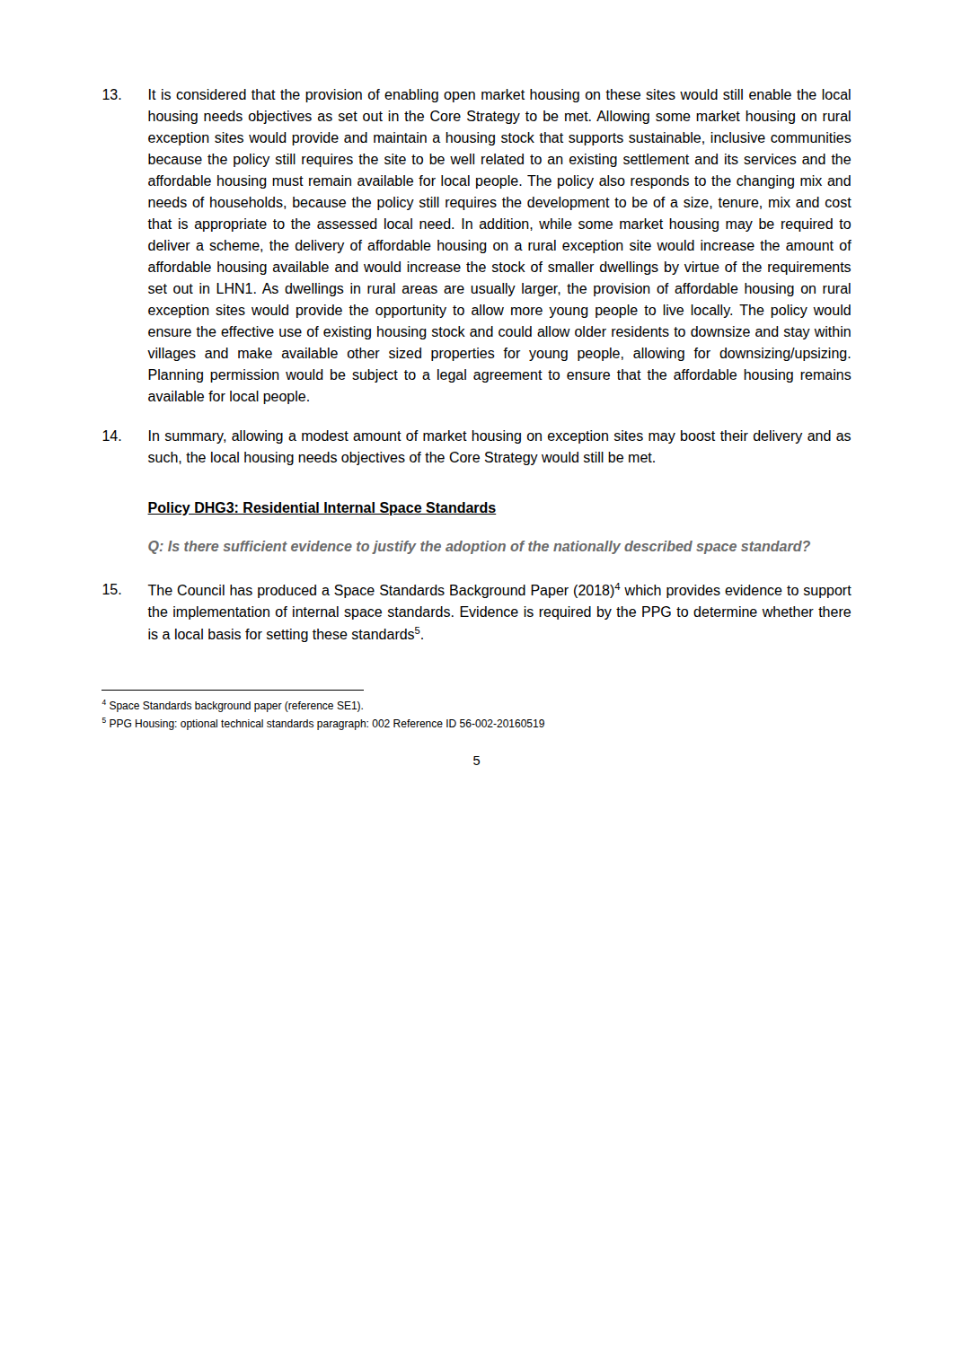13. It is considered that the provision of enabling open market housing on these sites would still enable the local housing needs objectives as set out in the Core Strategy to be met. Allowing some market housing on rural exception sites would provide and maintain a housing stock that supports sustainable, inclusive communities because the policy still requires the site to be well related to an existing settlement and its services and the affordable housing must remain available for local people. The policy also responds to the changing mix and needs of households, because the policy still requires the development to be of a size, tenure, mix and cost that is appropriate to the assessed local need. In addition, while some market housing may be required to deliver a scheme, the delivery of affordable housing on a rural exception site would increase the amount of affordable housing available and would increase the stock of smaller dwellings by virtue of the requirements set out in LHN1. As dwellings in rural areas are usually larger, the provision of affordable housing on rural exception sites would provide the opportunity to allow more young people to live locally. The policy would ensure the effective use of existing housing stock and could allow older residents to downsize and stay within villages and make available other sized properties for young people, allowing for downsizing/upsizing. Planning permission would be subject to a legal agreement to ensure that the affordable housing remains available for local people.
14. In summary, allowing a modest amount of market housing on exception sites may boost their delivery and as such, the local housing needs objectives of the Core Strategy would still be met.
Policy DHG3: Residential Internal Space Standards
Q: Is there sufficient evidence to justify the adoption of the nationally described space standard?
15. The Council has produced a Space Standards Background Paper (2018)4 which provides evidence to support the implementation of internal space standards. Evidence is required by the PPG to determine whether there is a local basis for setting these standards5.
4 Space Standards background paper (reference SE1).
5 PPG Housing: optional technical standards paragraph: 002 Reference ID 56-002-20160519
5